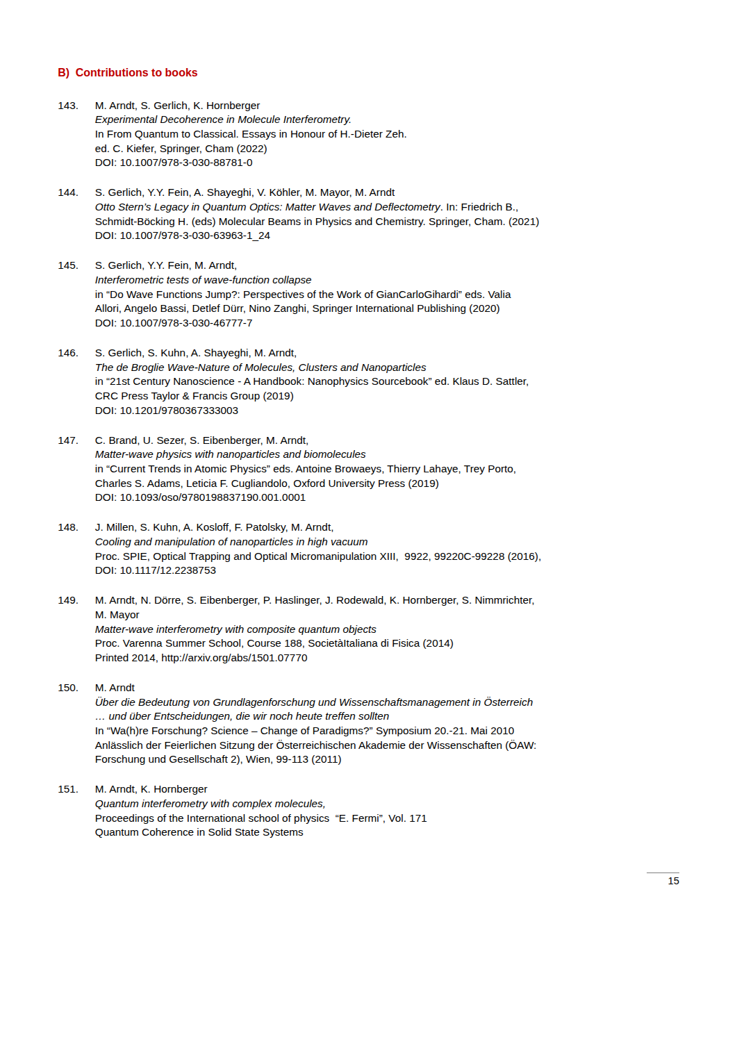B) Contributions to books
143.
M. Arndt, S. Gerlich, K. Hornberger Experimental Decoherence in Molecule Interferometry. In From Quantum to Classical. Essays in Honour of H.-Dieter Zeh. ed. C. Kiefer, Springer, Cham (2022) DOI: 10.1007/978-3-030-88781-0
144.
S. Gerlich, Y.Y. Fein, A. Shayeghi, V. Köhler, M. Mayor, M. Arndt Otto Stern’s Legacy in Quantum Optics: Matter Waves and Deflectometry. In: Friedrich B., Schmidt-Böcking H. (eds) Molecular Beams in Physics and Chemistry. Springer, Cham. (2021) DOI: 10.1007/978-3-030-63963-1_24
145.
S. Gerlich, Y.Y. Fein, M. Arndt, Interferometric tests of wave-function collapse in “Do Wave Functions Jump?: Perspectives of the Work of GianCarloGihardi” eds. Valia Allori, Angelo Bassi, Detlef Dürr, Nino Zanghi, Springer International Publishing (2020) DOI: 10.1007/978-3-030-46777-7
146.
S. Gerlich, S. Kuhn, A. Shayeghi, M. Arndt, The de Broglie Wave-Nature of Molecules, Clusters and Nanoparticles in “21st Century Nanoscience - A Handbook: Nanophysics Sourcebook” ed. Klaus D. Sattler, CRC Press Taylor & Francis Group (2019) DOI: 10.1201/9780367333003
147.
C. Brand, U. Sezer, S. Eibenberger, M. Arndt, Matter-wave physics with nanoparticles and biomolecules in “Current Trends in Atomic Physics” eds. Antoine Browaeys, Thierry Lahaye, Trey Porto, Charles S. Adams, Leticia F. Cugliandolo, Oxford University Press (2019) DOI: 10.1093/oso/9780198837190.001.0001
148.
J. Millen, S. Kuhn, A. Kosloff, F. Patolsky, M. Arndt, Cooling and manipulation of nanoparticles in high vacuum Proc. SPIE, Optical Trapping and Optical Micromanipulation XIII, 9922, 99220C-99228 (2016), DOI: 10.1117/12.2238753
149.
M. Arndt, N. Dörre, S. Eibenberger, P. Haslinger, J. Rodewald, K. Hornberger, S. Nimmrichter, M. Mayor Matter-wave interferometry with composite quantum objects Proc. Varenna Summer School, Course 188, SocietàItaliana di Fisica (2014) Printed 2014, http://arxiv.org/abs/1501.07770
150.
M. Arndt Über die Bedeutung von Grundlagenforschung und Wissenschaftsmanagement in Österreich … und über Entscheidungen, die wir noch heute treffen sollten In “Wa(h)re Forschung? Science – Change of Paradigms?” Symposium 20.-21. Mai 2010 Anlässlich der Feierlichen Sitzung der Österreichischen Akademie der Wissenschaften (ÖAW: Forschung und Gesellschaft 2), Wien, 99-113 (2011)
151.
M. Arndt, K. Hornberger Quantum interferometry with complex molecules, Proceedings of the International school of physics “E. Fermi”, Vol. 171 Quantum Coherence in Solid State Systems
15